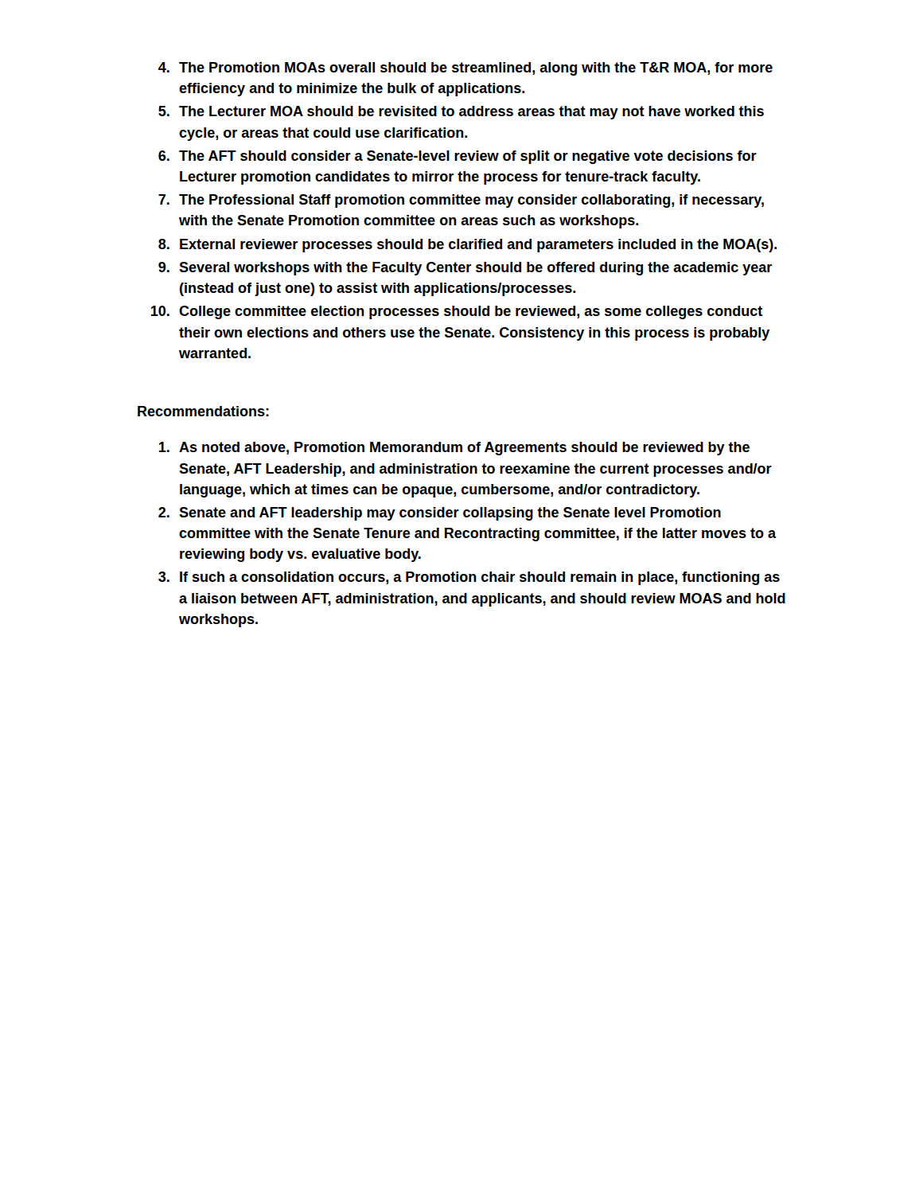The Promotion MOAs overall should be streamlined, along with the T&R MOA, for more efficiency and to minimize the bulk of applications.
The Lecturer MOA should be revisited to address areas that may not have worked this cycle, or areas that could use clarification.
The AFT should consider a Senate-level review of split or negative vote decisions for Lecturer promotion candidates to mirror the process for tenure-track faculty.
The Professional Staff promotion committee may consider collaborating, if necessary, with the Senate Promotion committee on areas such as workshops.
External reviewer processes should be clarified and parameters included in the MOA(s).
Several workshops with the Faculty Center should be offered during the academic year (instead of just one) to assist with applications/processes.
College committee election processes should be reviewed, as some colleges conduct their own elections and others use the Senate. Consistency in this process is probably warranted.
Recommendations:
As noted above, Promotion Memorandum of Agreements should be reviewed by the Senate, AFT Leadership, and administration to reexamine the current processes and/or language, which at times can be opaque, cumbersome, and/or contradictory.
Senate and AFT leadership may consider collapsing the Senate level Promotion committee with the Senate Tenure and Recontracting committee, if the latter moves to a reviewing body vs. evaluative body.
If such a consolidation occurs, a Promotion chair should remain in place, functioning as a liaison between AFT, administration, and applicants, and should review MOAS and hold workshops.